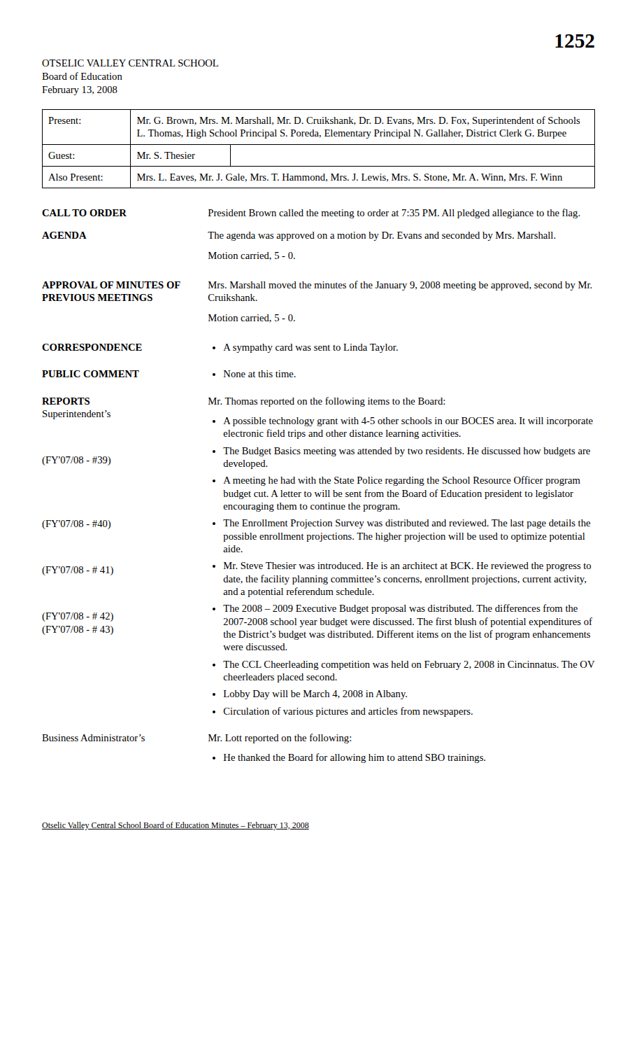1252
OTSELIC VALLEY CENTRAL SCHOOL
Board of Education
February 13, 2008
| Present: | Mr. G. Brown, Mrs. M. Marshall, Mr. D. Cruikshank, Dr. D. Evans, Mrs. D. Fox, Superintendent of Schools L. Thomas, High School Principal S. Poreda, Elementary Principal N. Gallaher, District Clerk G. Burpee |
| Guest: | Mr. S. Thesier | |
| Also Present: | Mrs. L. Eaves, Mr. J. Gale, Mrs. T. Hammond, Mrs. J. Lewis, Mrs. S. Stone, Mr. A. Winn, Mrs. F. Winn |
| CALL TO ORDER | President Brown called the meeting to order at 7:35 PM. All pledged allegiance to the flag. |
| AGENDA | The agenda was approved on a motion by Dr. Evans and seconded by Mrs. Marshall. Motion carried, 5 - 0. |
| APPROVAL OF MINUTES OF PREVIOUS MEETINGS | Mrs. Marshall moved the minutes of the January 9, 2008 meeting be approved, second by Mr. Cruikshank. Motion carried, 5 - 0. |
| CORRESPONDENCE | A sympathy card was sent to Linda Taylor. |
| PUBLIC COMMENT | None at this time. |
| REPORTS Superintendent’s (FY'07/08 - #39) (FY'07/08 - #40) (FY'07/08 - # 41) (FY'07/08 - # 42) (FY'07/08 - # 43) | Mr. Thomas reported on the following items to the Board: A possible technology grant with 4-5 other schools in our BOCES area. It will incorporate electronic field trips and other distance learning activities. The Budget Basics meeting was attended by two residents. He discussed how budgets are developed. A meeting he had with the State Police regarding the School Resource Officer program budget cut. A letter to will be sent from the Board of Education president to legislator encouraging them to continue the program. The Enrollment Projection Survey was distributed and reviewed. The last page details the possible enrollment projections. The higher projection will be used to optimize potential aide. Mr. Steve Thesier was introduced. He is an architect at BCK. He reviewed the progress to date, the facility planning committee’s concerns, enrollment projections, current activity, and a potential referendum schedule. The 2008 – 2009 Executive Budget proposal was distributed. The differences from the 2007-2008 school year budget were discussed. The first blush of potential expenditures of the District’s budget was distributed. Different items on the list of program enhancements were discussed. The CCL Cheerleading competition was held on February 2, 2008 in Cincinnatus. The OV cheerleaders placed second. Lobby Day will be March 4, 2008 in Albany. Circulation of various pictures and articles from newspapers. |
| Business Administrator’s | Mr. Lott reported on the following: He thanked the Board for allowing him to attend SBO trainings. |
Otselic Valley Central School Board of Education Minutes – February 13, 2008